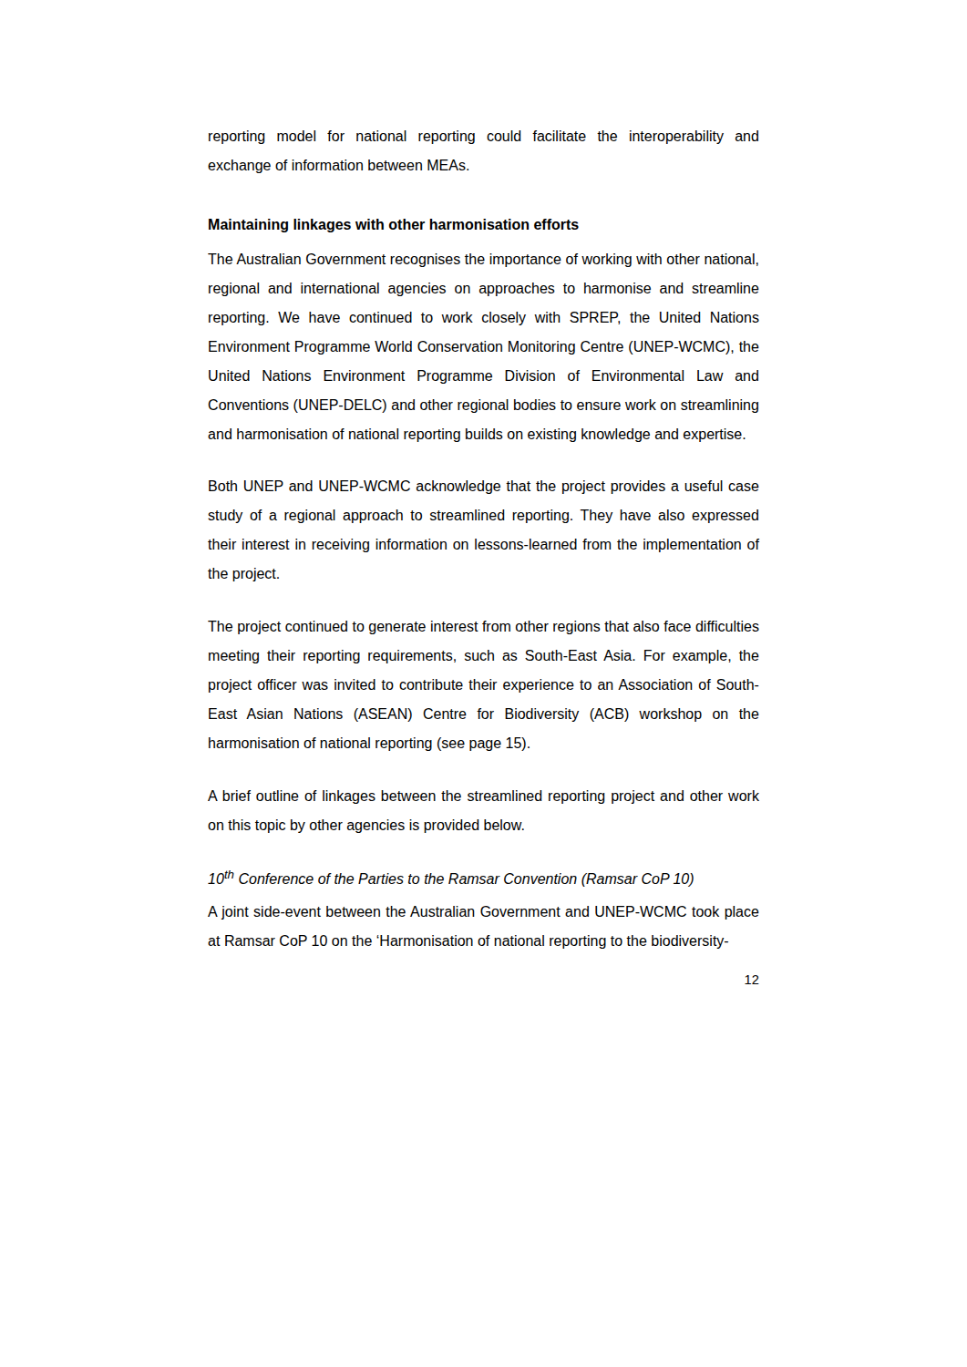reporting model for national reporting could facilitate the interoperability and exchange of information between MEAs.
Maintaining linkages with other harmonisation efforts
The Australian Government recognises the importance of working with other national, regional and international agencies on approaches to harmonise and streamline reporting. We have continued to work closely with SPREP, the United Nations Environment Programme World Conservation Monitoring Centre (UNEP-WCMC), the United Nations Environment Programme Division of Environmental Law and Conventions (UNEP-DELC) and other regional bodies to ensure work on streamlining and harmonisation of national reporting builds on existing knowledge and expertise.
Both UNEP and UNEP-WCMC acknowledge that the project provides a useful case study of a regional approach to streamlined reporting. They have also expressed their interest in receiving information on lessons-learned from the implementation of the project.
The project continued to generate interest from other regions that also face difficulties meeting their reporting requirements, such as South-East Asia. For example, the project officer was invited to contribute their experience to an Association of South-East Asian Nations (ASEAN) Centre for Biodiversity (ACB) workshop on the harmonisation of national reporting (see page 15).
A brief outline of linkages between the streamlined reporting project and other work on this topic by other agencies is provided below.
10th Conference of the Parties to the Ramsar Convention (Ramsar CoP 10)
A joint side-event between the Australian Government and UNEP-WCMC took place at Ramsar CoP 10 on the ‘Harmonisation of national reporting to the biodiversity-
12